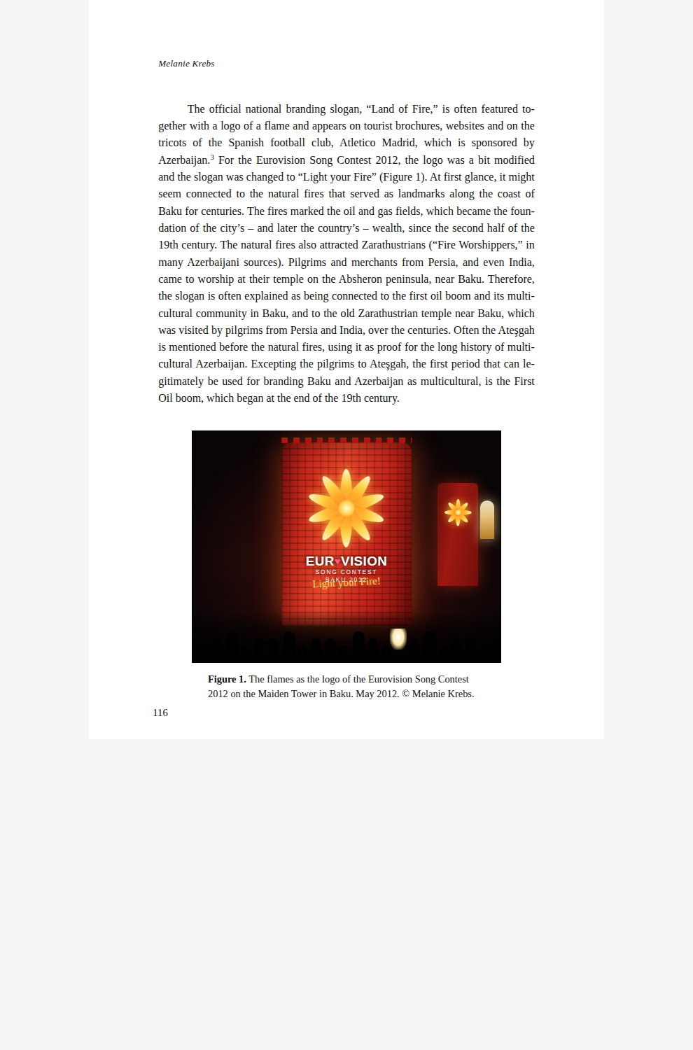Melanie Krebs
The official national branding slogan, “Land of Fire,” is often featured together with a logo of a flame and appears on tourist brochures, websites and on the tricots of the Spanish football club, Atletico Madrid, which is sponsored by Azerbaijan.3 For the Eurovision Song Contest 2012, the logo was a bit modified and the slogan was changed to “Light your Fire” (Figure 1). At first glance, it might seem connected to the natural fires that served as landmarks along the coast of Baku for centuries. The fires marked the oil and gas fields, which became the foundation of the city’s – and later the country’s – wealth, since the second half of the 19th century. The natural fires also attracted Zarathustrians (“Fire Worshippers,” in many Azerbaijani sources). Pilgrims and merchants from Persia, and even India, came to worship at their temple on the Absheron peninsula, near Baku. Therefore, the slogan is often explained as being connected to the first oil boom and its multicultural community in Baku, and to the old Zarathustrian temple near Baku, which was visited by pilgrims from Persia and India, over the centuries. Often the Ateşgah is mentioned before the natural fires, using it as proof for the long history of multicultural Azerbaijan. Excepting the pilgrims to Ateşgah, the first period that can legitimately be used for branding Baku and Azerbaijan as multicultural, is the First Oil boom, which began at the end of the 19th century.
EUR♥VISION
SONG CONTEST
BAKU 2012
Light your Fire!
Figure 1. The flames as the logo of the Eurovision Song Contest 2012 on the Maiden Tower in Baku. May 2012. © Melanie Krebs.
116